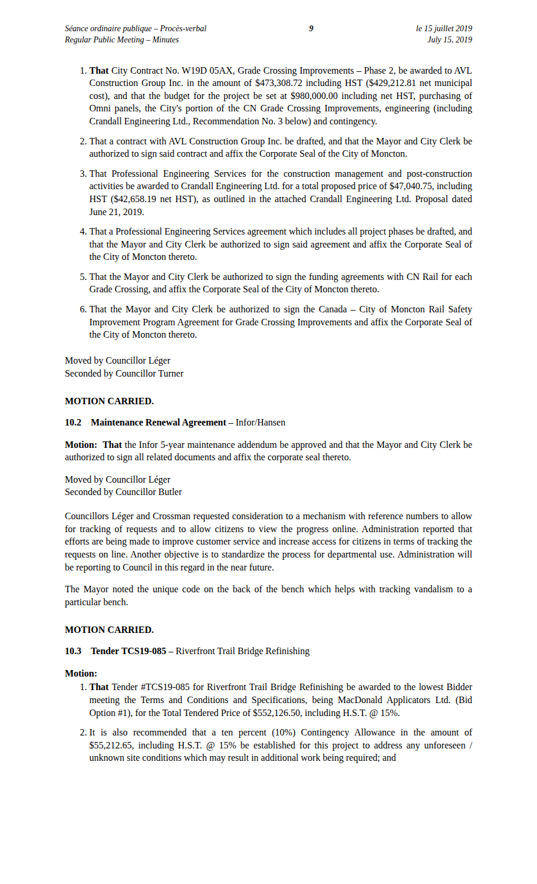Séance ordinaire publique – Procès-verbal
Regular Public Meeting – Minutes
9
le 15 juillet 2019
July 15, 2019
That City Contract No. W19D 05AX, Grade Crossing Improvements – Phase 2, be awarded to AVL Construction Group Inc. in the amount of $473,308.72 including HST ($429,212.81 net municipal cost), and that the budget for the project be set at $980,000.00 including net HST, purchasing of Omni panels, the City's portion of the CN Grade Crossing Improvements, engineering (including Crandall Engineering Ltd., Recommendation No. 3 below) and contingency.
That a contract with AVL Construction Group Inc. be drafted, and that the Mayor and City Clerk be authorized to sign said contract and affix the Corporate Seal of the City of Moncton.
That Professional Engineering Services for the construction management and post-construction activities be awarded to Crandall Engineering Ltd. for a total proposed price of $47,040.75, including HST ($42,658.19 net HST), as outlined in the attached Crandall Engineering Ltd. Proposal dated June 21, 2019.
That a Professional Engineering Services agreement which includes all project phases be drafted, and that the Mayor and City Clerk be authorized to sign said agreement and affix the Corporate Seal of the City of Moncton thereto.
That the Mayor and City Clerk be authorized to sign the funding agreements with CN Rail for each Grade Crossing, and affix the Corporate Seal of the City of Moncton thereto.
That the Mayor and City Clerk be authorized to sign the Canada – City of Moncton Rail Safety Improvement Program Agreement for Grade Crossing Improvements and affix the Corporate Seal of the City of Moncton thereto.
Moved by Councillor Léger
Seconded by Councillor Turner
MOTION CARRIED.
10.2 Maintenance Renewal Agreement – Infor/Hansen
Motion: That the Infor 5-year maintenance addendum be approved and that the Mayor and City Clerk be authorized to sign all related documents and affix the corporate seal thereto.
Moved by Councillor Léger
Seconded by Councillor Butler
Councillors Léger and Crossman requested consideration to a mechanism with reference numbers to allow for tracking of requests and to allow citizens to view the progress online. Administration reported that efforts are being made to improve customer service and increase access for citizens in terms of tracking the requests on line. Another objective is to standardize the process for departmental use. Administration will be reporting to Council in this regard in the near future.
The Mayor noted the unique code on the back of the bench which helps with tracking vandalism to a particular bench.
MOTION CARRIED.
10.3 Tender TCS19-085 – Riverfront Trail Bridge Refinishing
Motion:
That Tender #TCS19-085 for Riverfront Trail Bridge Refinishing be awarded to the lowest Bidder meeting the Terms and Conditions and Specifications, being MacDonald Applicators Ltd. (Bid Option #1), for the Total Tendered Price of $552,126.50, including H.S.T. @ 15%.
It is also recommended that a ten percent (10%) Contingency Allowance in the amount of $55,212.65, including H.S.T. @ 15% be established for this project to address any unforeseen / unknown site conditions which may result in additional work being required; and